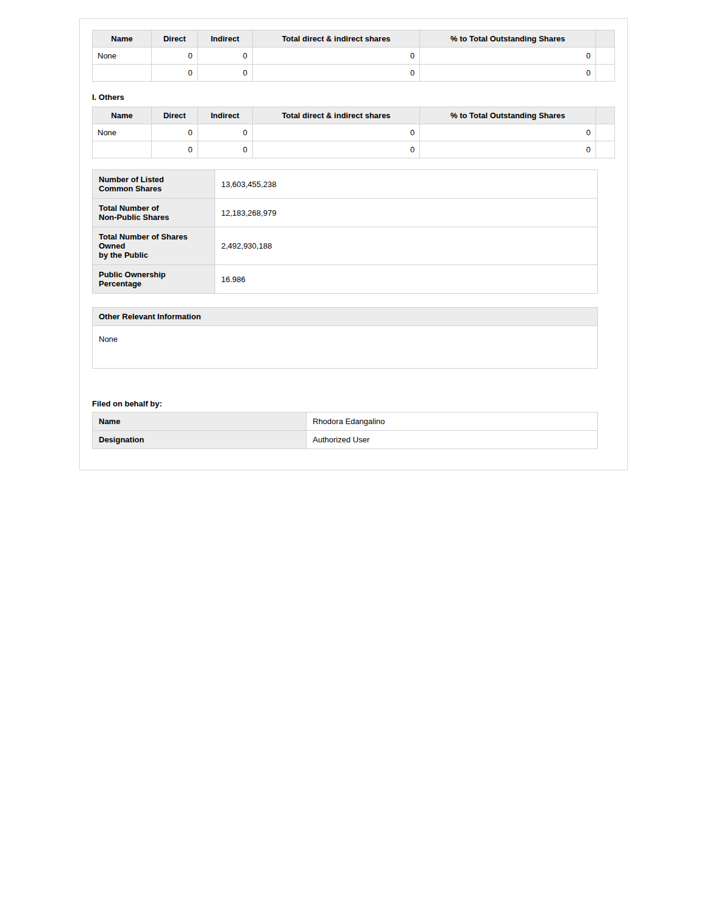| Name | Direct | Indirect | Total direct & indirect shares | % to Total Outstanding Shares | |
| --- | --- | --- | --- | --- | --- |
| None | 0 | 0 | 0 | 0 | |
| | 0 | 0 | 0 | 0 | |
I. Others
| Name | Direct | Indirect | Total direct & indirect shares | % to Total Outstanding Shares | |
| --- | --- | --- | --- | --- | --- |
| None | 0 | 0 | 0 | 0 | |
| | 0 | 0 | 0 | 0 | |
| Number of Listed Common Shares | 13,603,455,238 |
| Total Number of Non-Public Shares | 12,183,268,979 |
| Total Number of Shares Owned by the Public | 2,492,930,188 |
| Public Ownership Percentage | 16.986 |
| Other Relevant Information |
| --- |
| None |
Filed on behalf by:
| Name | Rhodora Edangalino |
| Designation | Authorized User |